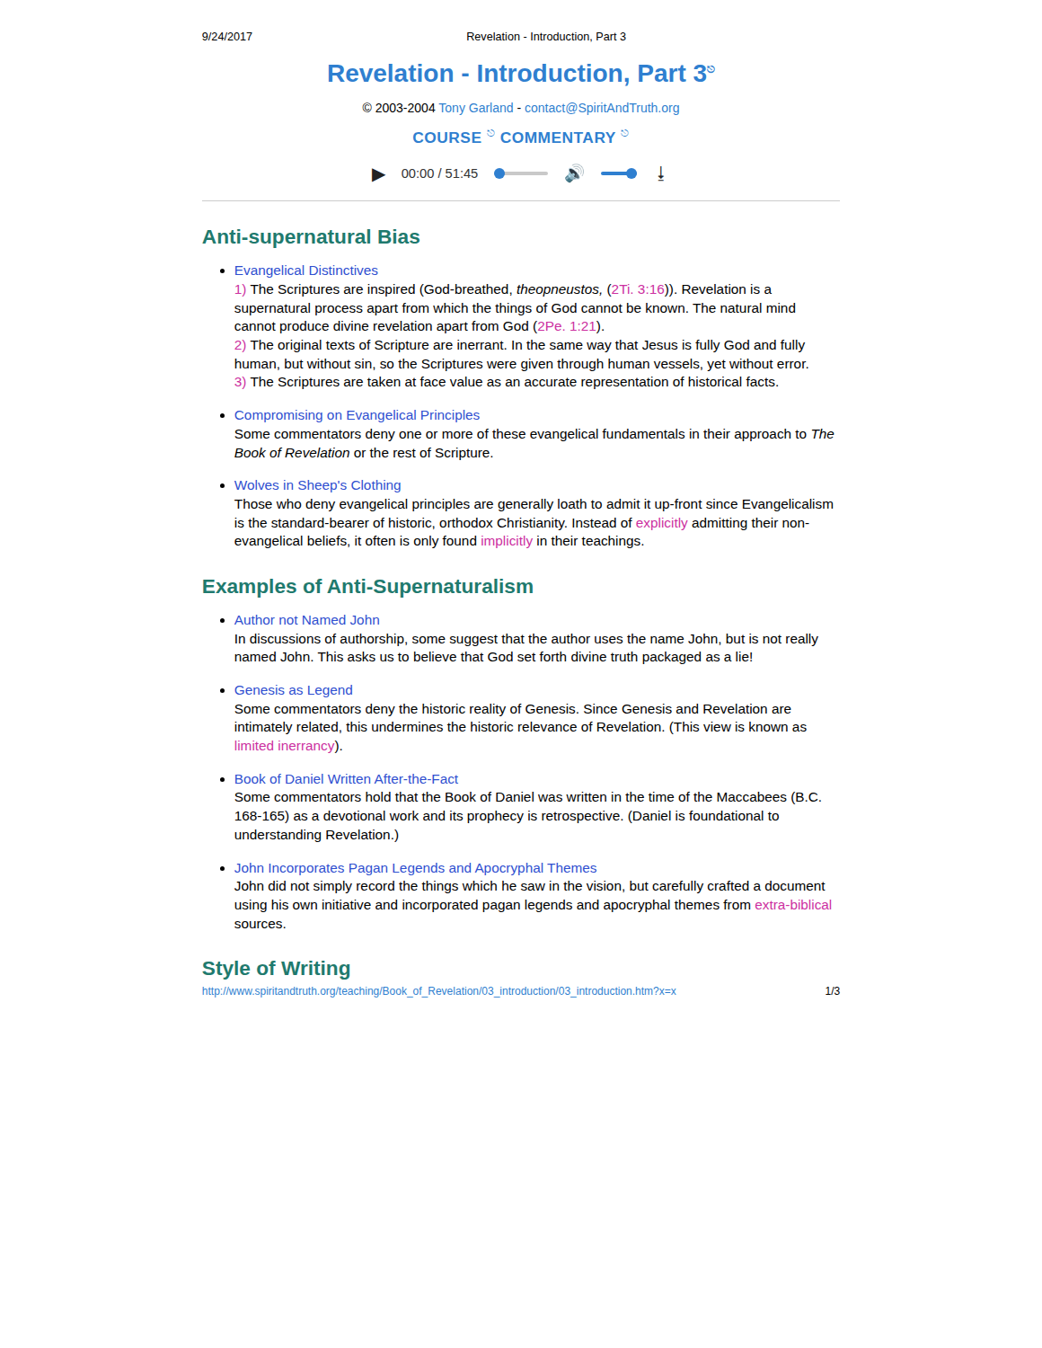9/24/2017
Revelation - Introduction, Part 3
Revelation - Introduction, Part 3⎋
© 2003-2004 Tony Garland - contact@SpiritAndTruth.org
COURSE ⎋ COMMENTARY ⎋
▶ 00:00 / 51:45 🔊 ⭳
Anti-supernatural Bias
Evangelical Distinctives
1) The Scriptures are inspired (God-breathed, theopneustos, (2Ti. 3:16)). Revelation is a supernatural process apart from which the things of God cannot be known. The natural mind cannot produce divine revelation apart from God (2Pe. 1:21).
2) The original texts of Scripture are inerrant. In the same way that Jesus is fully God and fully human, but without sin, so the Scriptures were given through human vessels, yet without error.
3) The Scriptures are taken at face value as an accurate representation of historical facts.
Compromising on Evangelical Principles
Some commentators deny one or more of these evangelical fundamentals in their approach to The Book of Revelation or the rest of Scripture.
Wolves in Sheep's Clothing
Those who deny evangelical principles are generally loath to admit it up-front since Evangelicalism is the standard-bearer of historic, orthodox Christianity. Instead of explicitly admitting their non-evangelical beliefs, it often is only found implicitly in their teachings.
Examples of Anti-Supernaturalism
Author not Named John
In discussions of authorship, some suggest that the author uses the name John, but is not really named John. This asks us to believe that God set forth divine truth packaged as a lie!
Genesis as Legend
Some commentators deny the historic reality of Genesis. Since Genesis and Revelation are intimately related, this undermines the historic relevance of Revelation. (This view is known as limited inerrancy).
Book of Daniel Written After-the-Fact
Some commentators hold that the Book of Daniel was written in the time of the Maccabees (B.C. 168-165) as a devotional work and its prophecy is retrospective. (Daniel is foundational to understanding Revelation.)
John Incorporates Pagan Legends and Apocryphal Themes
John did not simply record the things which he saw in the vision, but carefully crafted a document using his own initiative and incorporated pagan legends and apocryphal themes from extra-biblical sources.
Style of Writing
http://www.spiritandtruth.org/teaching/Book_of_Revelation/03_introduction/03_introduction.htm?x=x
1/3